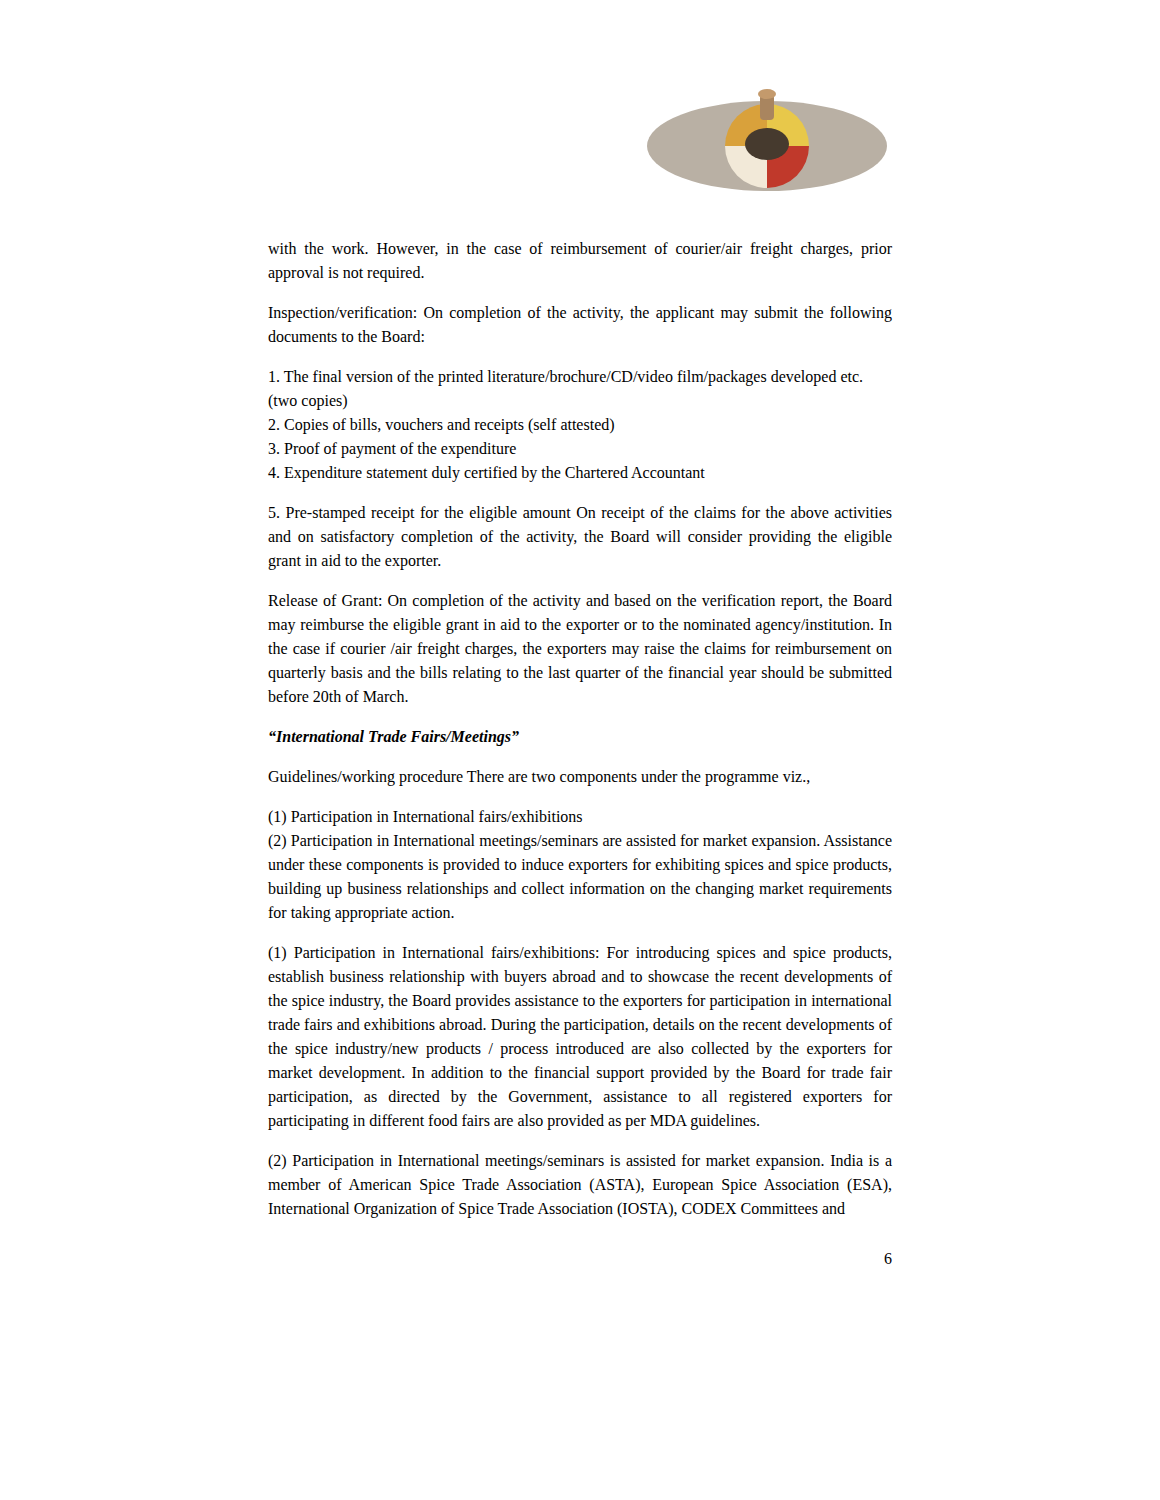with the work. However, in the case of reimbursement of courier/air freight charges, prior approval is not required.
Inspection/verification: On completion of the activity, the applicant may submit the following documents to the Board:
1. The final version of the printed literature/brochure/CD/video film/packages developed etc. (two copies)
2. Copies of bills, vouchers and receipts (self attested)
3. Proof of payment of the expenditure
4. Expenditure statement duly certified by the Chartered Accountant
5. Pre-stamped receipt for the eligible amount On receipt of the claims for the above activities and on satisfactory completion of the activity, the Board will consider providing the eligible grant in aid to the exporter.
Release of Grant: On completion of the activity and based on the verification report, the Board may reimburse the eligible grant in aid to the exporter or to the nominated agency/institution. In the case if courier /air freight charges, the exporters may raise the claims for reimbursement on quarterly basis and the bills relating to the last quarter of the financial year should be submitted before 20th of March.
“International Trade Fairs/Meetings”
Guidelines/working procedure There are two components under the programme viz.,
(1) Participation in International fairs/exhibitions
(2) Participation in International meetings/seminars are assisted for market expansion. Assistance under these components is provided to induce exporters for exhibiting spices and spice products, building up business relationships and collect information on the changing market requirements for taking appropriate action.
(1) Participation in International fairs/exhibitions: For introducing spices and spice products, establish business relationship with buyers abroad and to showcase the recent developments of the spice industry, the Board provides assistance to the exporters for participation in international trade fairs and exhibitions abroad. During the participation, details on the recent developments of the spice industry/new products / process introduced are also collected by the exporters for market development. In addition to the financial support provided by the Board for trade fair participation, as directed by the Government, assistance to all registered exporters for participating in different food fairs are also provided as per MDA guidelines.
(2) Participation in International meetings/seminars is assisted for market expansion. India is a member of American Spice Trade Association (ASTA), European Spice Association (ESA), International Organization of Spice Trade Association (IOSTA), CODEX Committees and
6